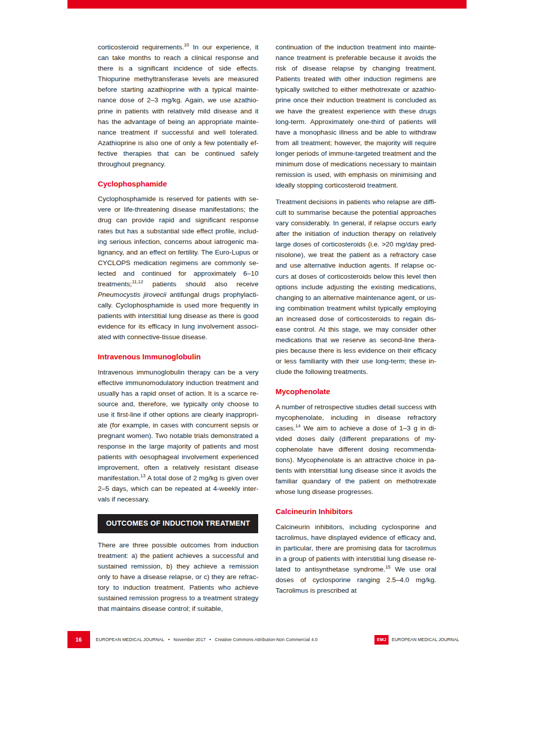corticosteroid requirements.10 In our experience, it can take months to reach a clinical response and there is a significant incidence of side effects. Thiopurine methyltransferase levels are measured before starting azathioprine with a typical maintenance dose of 2–3 mg/kg. Again, we use azathioprine in patients with relatively mild disease and it has the advantage of being an appropriate maintenance treatment if successful and well tolerated. Azathioprine is also one of only a few potentially effective therapies that can be continued safely throughout pregnancy.
Cyclophosphamide
Cyclophosphamide is reserved for patients with severe or life-threatening disease manifestations; the drug can provide rapid and significant response rates but has a substantial side effect profile, including serious infection, concerns about iatrogenic malignancy, and an effect on fertility. The Euro-Lupus or CYCLOPS medication regimens are commonly selected and continued for approximately 6–10 treatments;11,12 patients should also receive Pneumocystis jirovecii antifungal drugs prophylactically. Cyclophosphamide is used more frequently in patients with interstitial lung disease as there is good evidence for its efficacy in lung involvement associated with connective-tissue disease.
Intravenous Immunoglobulin
Intravenous immunoglobulin therapy can be a very effective immunomodulatory induction treatment and usually has a rapid onset of action. It is a scarce resource and, therefore, we typically only choose to use it first-line if other options are clearly inappropriate (for example, in cases with concurrent sepsis or pregnant women). Two notable trials demonstrated a response in the large majority of patients and most patients with oesophageal involvement experienced improvement, often a relatively resistant disease manifestation.13 A total dose of 2 mg/kg is given over 2–5 days, which can be repeated at 4-weekly intervals if necessary.
OUTCOMES OF INDUCTION TREATMENT
There are three possible outcomes from induction treatment: a) the patient achieves a successful and sustained remission, b) they achieve a remission only to have a disease relapse, or c) they are refractory to induction treatment. Patients who achieve sustained remission progress to a treatment strategy that maintains disease control; if suitable,
continuation of the induction treatment into maintenance treatment is preferable because it avoids the risk of disease relapse by changing treatment. Patients treated with other induction regimens are typically switched to either methotrexate or azathioprine once their induction treatment is concluded as we have the greatest experience with these drugs long-term. Approximately one-third of patients will have a monophasic illness and be able to withdraw from all treatment; however, the majority will require longer periods of immune-targeted treatment and the minimum dose of medications necessary to maintain remission is used, with emphasis on minimising and ideally stopping corticosteroid treatment.
Treatment decisions in patients who relapse are difficult to summarise because the potential approaches vary considerably. In general, if relapse occurs early after the initiation of induction therapy on relatively large doses of corticosteroids (i.e. >20 mg/day prednisolone), we treat the patient as a refractory case and use alternative induction agents. If relapse occurs at doses of corticosteroids below this level then options include adjusting the existing medications, changing to an alternative maintenance agent, or using combination treatment whilst typically employing an increased dose of corticosteroids to regain disease control. At this stage, we may consider other medications that we reserve as second-line therapies because there is less evidence on their efficacy or less familiarity with their use long-term; these include the following treatments.
Mycophenolate
A number of retrospective studies detail success with mycophenolate, including in disease refractory cases.14 We aim to achieve a dose of 1–3 g in divided doses daily (different preparations of mycophenolate have different dosing recommendations). Mycophenolate is an attractive choice in patients with interstitial lung disease since it avoids the familiar quandary of the patient on methotrexate whose lung disease progresses.
Calcineurin Inhibitors
Calcineurin inhibitors, including cyclosporine and tacrolimus, have displayed evidence of efficacy and, in particular, there are promising data for tacrolimus in a group of patients with interstitial lung disease related to antisynthetase syndrome.15 We use oral doses of cyclosporine ranging 2.5–4.0 mg/kg. Tacrolimus is prescribed at
16
EUROPEAN MEDICAL JOURNAL • November 2017 • Creative Commons Attribution-Non Commercial 4.0
EMJ EUROPEAN MEDICAL JOURNAL